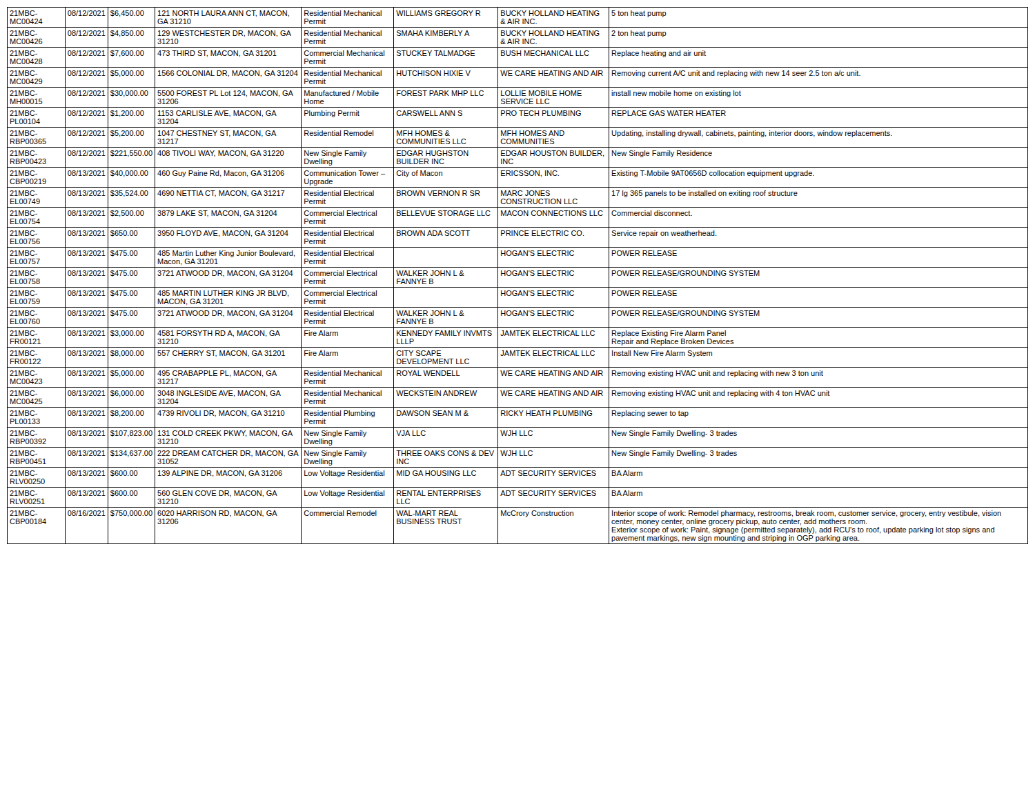| 21MBC-MC00424 | 08/12/2021 | $6,450.00 | 121 NORTH LAURA ANN CT, MACON, GA 31210 | Residential Mechanical Permit | WILLIAMS GREGORY R | BUCKY HOLLAND HEATING & AIR INC. | 5 ton heat pump |
| 21MBC-MC00426 | 08/12/2021 | $4,850.00 | 129 WESTCHESTER DR, MACON, GA 31210 | Residential Mechanical Permit | SMAHA KIMBERLY A | BUCKY HOLLAND HEATING & AIR INC. | 2 ton heat pump |
| 21MBC-MC00428 | 08/12/2021 | $7,600.00 | 473 THIRD ST, MACON, GA 31201 | Commercial Mechanical Permit | STUCKEY TALMADGE | BUSH MECHANICAL LLC | Replace heating and air unit |
| 21MBC-MC00429 | 08/12/2021 | $5,000.00 | 1566 COLONIAL DR, MACON, GA 31204 | Residential Mechanical Permit | HUTCHISON HIXIE V | WE CARE HEATING AND AIR | Removing current A/C unit and replacing with new 14 seer 2.5 ton a/c unit. |
| 21MBC-MH00015 | 08/12/2021 | $30,000.00 | 5500 FOREST PL Lot 124, MACON, GA 31206 | Manufactured / Mobile Home | FOREST PARK MHP LLC | LOLLIE MOBILE HOME SERVICE LLC | install new mobile home on existing lot |
| 21MBC-PL00104 | 08/12/2021 | $1,200.00 | 1153 CARLISLE AVE, MACON, GA 31204 | Plumbing Permit | CARSWELL ANN S | PRO TECH PLUMBING | REPLACE GAS WATER HEATER |
| 21MBC-RBP00365 | 08/12/2021 | $5,200.00 | 1047 CHESTNEY ST, MACON, GA 31217 | Residential Remodel | MFH HOMES & COMMUNITIES LLC | MFH HOMES AND COMMUNITIES | Updating, installing drywall, cabinets, painting, interior doors, window replacements. |
| 21MBC-RBP00423 | 08/12/2021 | $221,550.00 | 408 TIVOLI WAY, MACON, GA 31220 | New Single Family Dwelling | EDGAR HUGHSTON BUILDER INC | EDGAR HOUSTON BUILDER, INC | New Single Family Residence |
| 21MBC-CBP00219 | 08/13/2021 | $40,000.00 | 460 Guy Paine Rd, Macon, GA 31206 | Communication Tower – Upgrade | City of Macon | ERICSSON, INC. | Existing T-Mobile 9AT0656D collocation equipment upgrade. |
| 21MBC-EL00749 | 08/13/2021 | $35,524.00 | 4690 NETTIA CT, MACON, GA 31217 | Residential Electrical Permit | BROWN VERNON R SR | MARC JONES CONSTRUCTION LLC | 17 lg 365 panels to be installed on exiting roof structure |
| 21MBC-EL00754 | 08/13/2021 | $2,500.00 | 3879 LAKE ST, MACON, GA 31204 | Commercial Electrical Permit | BELLEVUE STORAGE LLC | MACON CONNECTIONS LLC | Commercial disconnect. |
| 21MBC-EL00756 | 08/13/2021 | $650.00 | 3950 FLOYD AVE, MACON, GA 31204 | Residential Electrical Permit | BROWN ADA SCOTT | PRINCE ELECTRIC CO. | Service repair on weatherhead. |
| 21MBC-EL00757 | 08/13/2021 | $475.00 | 485 Martin Luther King Junior Boulevard, Macon, GA 31201 | Residential Electrical Permit | | HOGAN'S ELECTRIC | POWER RELEASE |
| 21MBC-EL00758 | 08/13/2021 | $475.00 | 3721 ATWOOD DR, MACON, GA 31204 | Commercial Electrical Permit | WALKER JOHN L & FANNYE B | HOGAN'S ELECTRIC | POWER RELEASE/GROUNDING SYSTEM |
| 21MBC-EL00759 | 08/13/2021 | $475.00 | 485 MARTIN LUTHER KING JR BLVD, MACON, GA 31201 | Commercial Electrical Permit | | HOGAN'S ELECTRIC | POWER RELEASE |
| 21MBC-EL00760 | 08/13/2021 | $475.00 | 3721 ATWOOD DR, MACON, GA 31204 | Residential Electrical Permit | WALKER JOHN L & FANNYE B | HOGAN'S ELECTRIC | POWER RELEASE/GROUNDING SYSTEM |
| 21MBC-FR00121 | 08/13/2021 | $3,000.00 | 4581 FORSYTH RD A, MACON, GA 31210 | Fire Alarm | KENNEDY FAMILY INVMTS LLLP | JAMTEK ELECTRICAL LLC | Replace Existing Fire Alarm Panel Repair and Replace Broken Devices |
| 21MBC-FR00122 | 08/13/2021 | $8,000.00 | 557 CHERRY ST, MACON, GA 31201 | Fire Alarm | CITY SCAPE DEVELOPMENT LLC | JAMTEK ELECTRICAL LLC | Install New Fire Alarm System |
| 21MBC-MC00423 | 08/13/2021 | $5,000.00 | 495 CRABAPPLE PL, MACON, GA 31217 | Residential Mechanical Permit | ROYAL WENDELL | WE CARE HEATING AND AIR | Removing existing HVAC unit and replacing with new 3 ton unit |
| 21MBC-MC00425 | 08/13/2021 | $6,000.00 | 3048 INGLESIDE AVE, MACON, GA 31204 | Residential Mechanical Permit | WECKSTEIN ANDREW | WE CARE HEATING AND AIR | Removing existing HVAC unit and replacing with 4 ton HVAC unit |
| 21MBC-PL00133 | 08/13/2021 | $8,200.00 | 4739 RIVOLI DR, MACON, GA 31210 | Residential Plumbing Permit | DAWSON SEAN M & | RICKY HEATH PLUMBING | Replacing sewer to tap |
| 21MBC-RBP00392 | 08/13/2021 | $107,823.00 | 131 COLD CREEK PKWY, MACON, GA 31210 | New Single Family Dwelling | VJA LLC | WJH LLC | New Single Family Dwelling- 3 trades |
| 21MBC-RBP00451 | 08/13/2021 | $134,637.00 | 222 DREAM CATCHER DR, MACON, GA 31052 | New Single Family Dwelling | THREE OAKS CONS & DEV INC | WJH LLC | New Single Family Dwelling- 3 trades |
| 21MBC-RLV00250 | 08/13/2021 | $600.00 | 139 ALPINE DR, MACON, GA 31206 | Low Voltage Residential | MID GA HOUSING LLC | ADT SECURITY SERVICES | BA Alarm |
| 21MBC-RLV00251 | 08/13/2021 | $600.00 | 560 GLEN COVE DR, MACON, GA 31210 | Low Voltage Residential | RENTAL ENTERPRISES LLC | ADT SECURITY SERVICES | BA Alarm |
| 21MBC-CBP00184 | 08/16/2021 | $750,000.00 | 6020 HARRISON RD, MACON, GA 31206 | Commercial Remodel | WAL-MART REAL BUSINESS TRUST | McCrory Construction | Interior scope of work: Remodel pharmacy, restrooms, break room, customer service, grocery, entry vestibule, vision center, money center, online grocery pickup, auto center, add mothers room. Exterior scope of work: Paint, signage (permitted separately), add RCU's to roof, update parking lot stop signs and pavement markings, new sign mounting and striping in OGP parking area. |